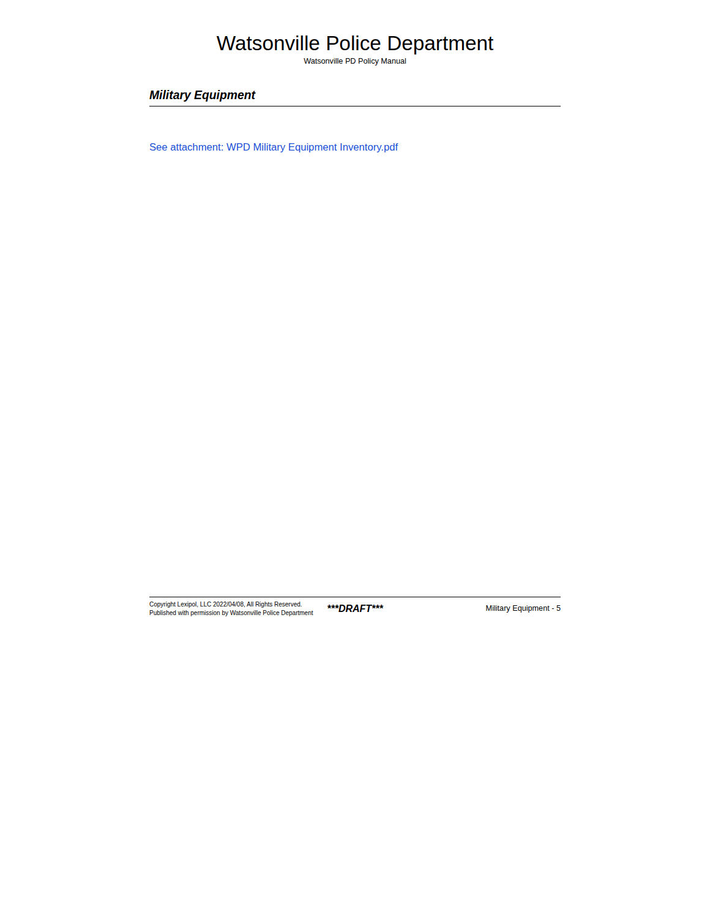Watsonville Police Department
Watsonville PD Policy Manual
Military Equipment
See attachment: WPD Military Equipment Inventory.pdf
Copyright Lexipol, LLC 2022/04/08, All Rights Reserved.
Published with permission by Watsonville Police Department
***DRAFT***
Military Equipment - 5